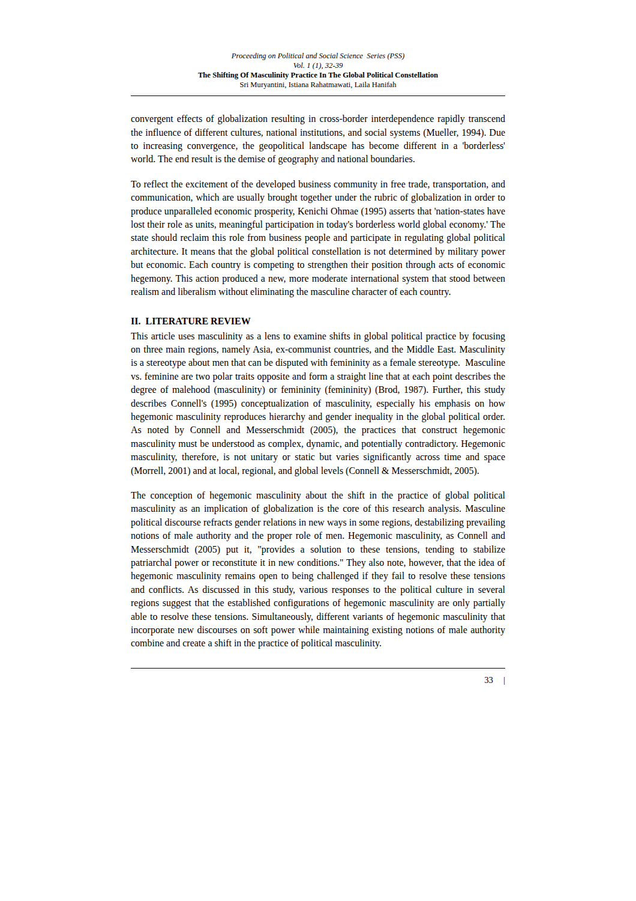Proceeding on Political and Social Science Series (PSS)
Vol. 1 (1), 32-39
The Shifting Of Masculinity Practice In The Global Political Constellation
Sri Muryantini, Istiana Rahatmawati, Laila Hanifah
convergent effects of globalization resulting in cross-border interdependence rapidly transcend the influence of different cultures, national institutions, and social systems (Mueller, 1994). Due to increasing convergence, the geopolitical landscape has become different in a 'borderless' world. The end result is the demise of geography and national boundaries.
To reflect the excitement of the developed business community in free trade, transportation, and communication, which are usually brought together under the rubric of globalization in order to produce unparalleled economic prosperity, Kenichi Ohmae (1995) asserts that 'nation-states have lost their role as units, meaningful participation in today's borderless world global economy.' The state should reclaim this role from business people and participate in regulating global political architecture. It means that the global political constellation is not determined by military power but economic. Each country is competing to strengthen their position through acts of economic hegemony. This action produced a new, more moderate international system that stood between realism and liberalism without eliminating the masculine character of each country.
II. LITERATURE REVIEW
This article uses masculinity as a lens to examine shifts in global political practice by focusing on three main regions, namely Asia, ex-communist countries, and the Middle East. Masculinity is a stereotype about men that can be disputed with femininity as a female stereotype. Masculine vs. feminine are two polar traits opposite and form a straight line that at each point describes the degree of malehood (masculinity) or femininity (femininity) (Brod, 1987). Further, this study describes Connell's (1995) conceptualization of masculinity, especially his emphasis on how hegemonic masculinity reproduces hierarchy and gender inequality in the global political order. As noted by Connell and Messerschmidt (2005), the practices that construct hegemonic masculinity must be understood as complex, dynamic, and potentially contradictory. Hegemonic masculinity, therefore, is not unitary or static but varies significantly across time and space (Morrell, 2001) and at local, regional, and global levels (Connell & Messerschmidt, 2005).
The conception of hegemonic masculinity about the shift in the practice of global political masculinity as an implication of globalization is the core of this research analysis. Masculine political discourse refracts gender relations in new ways in some regions, destabilizing prevailing notions of male authority and the proper role of men. Hegemonic masculinity, as Connell and Messerschmidt (2005) put it, "provides a solution to these tensions, tending to stabilize patriarchal power or reconstitute it in new conditions." They also note, however, that the idea of hegemonic masculinity remains open to being challenged if they fail to resolve these tensions and conflicts. As discussed in this study, various responses to the political culture in several regions suggest that the established configurations of hegemonic masculinity are only partially able to resolve these tensions. Simultaneously, different variants of hegemonic masculinity that incorporate new discourses on soft power while maintaining existing notions of male authority combine and create a shift in the practice of political masculinity.
33|